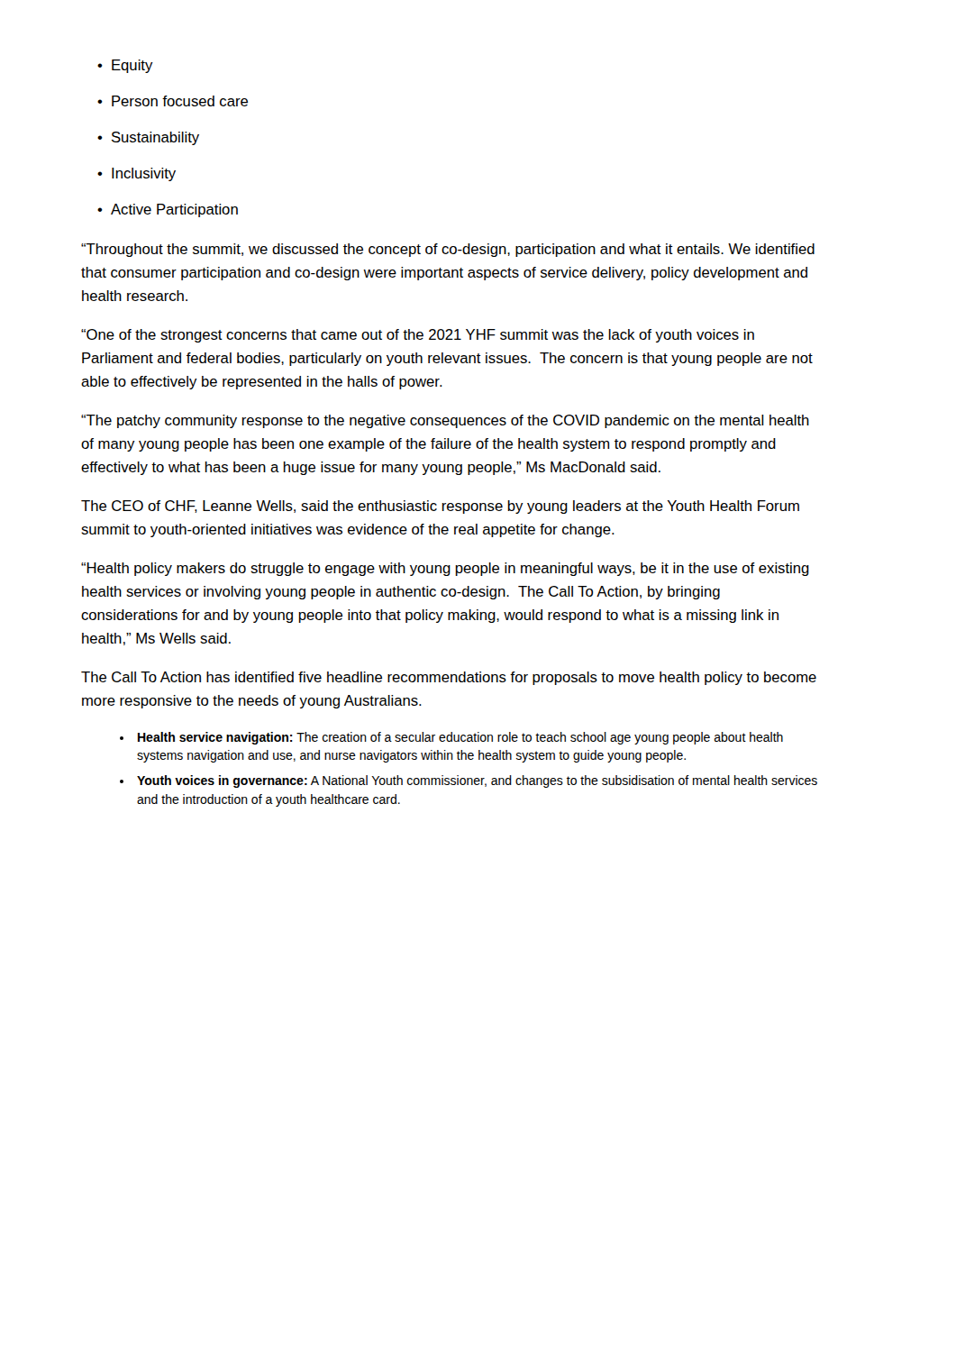Equity
Person focused care
Sustainability
Inclusivity
Active Participation
“Throughout the summit, we discussed the concept of co-design, participation and what it entails. We identified that consumer participation and co-design were important aspects of service delivery, policy development and health research.
“One of the strongest concerns that came out of the 2021 YHF summit was the lack of youth voices in Parliament and federal bodies, particularly on youth relevant issues. The concern is that young people are not able to effectively be represented in the halls of power.
“The patchy community response to the negative consequences of the COVID pandemic on the mental health of many young people has been one example of the failure of the health system to respond promptly and effectively to what has been a huge issue for many young people,” Ms MacDonald said.
The CEO of CHF, Leanne Wells, said the enthusiastic response by young leaders at the Youth Health Forum summit to youth-oriented initiatives was evidence of the real appetite for change.
“Health policy makers do struggle to engage with young people in meaningful ways, be it in the use of existing health services or involving young people in authentic co-design. The Call To Action, by bringing considerations for and by young people into that policy making, would respond to what is a missing link in health,” Ms Wells said.
The Call To Action has identified five headline recommendations for proposals to move health policy to become more responsive to the needs of young Australians.
Health service navigation: The creation of a secular education role to teach school age young people about health systems navigation and use, and nurse navigators within the health system to guide young people.
Youth voices in governance: A National Youth commissioner, and changes to the subsidisation of mental health services and the introduction of a youth healthcare card.